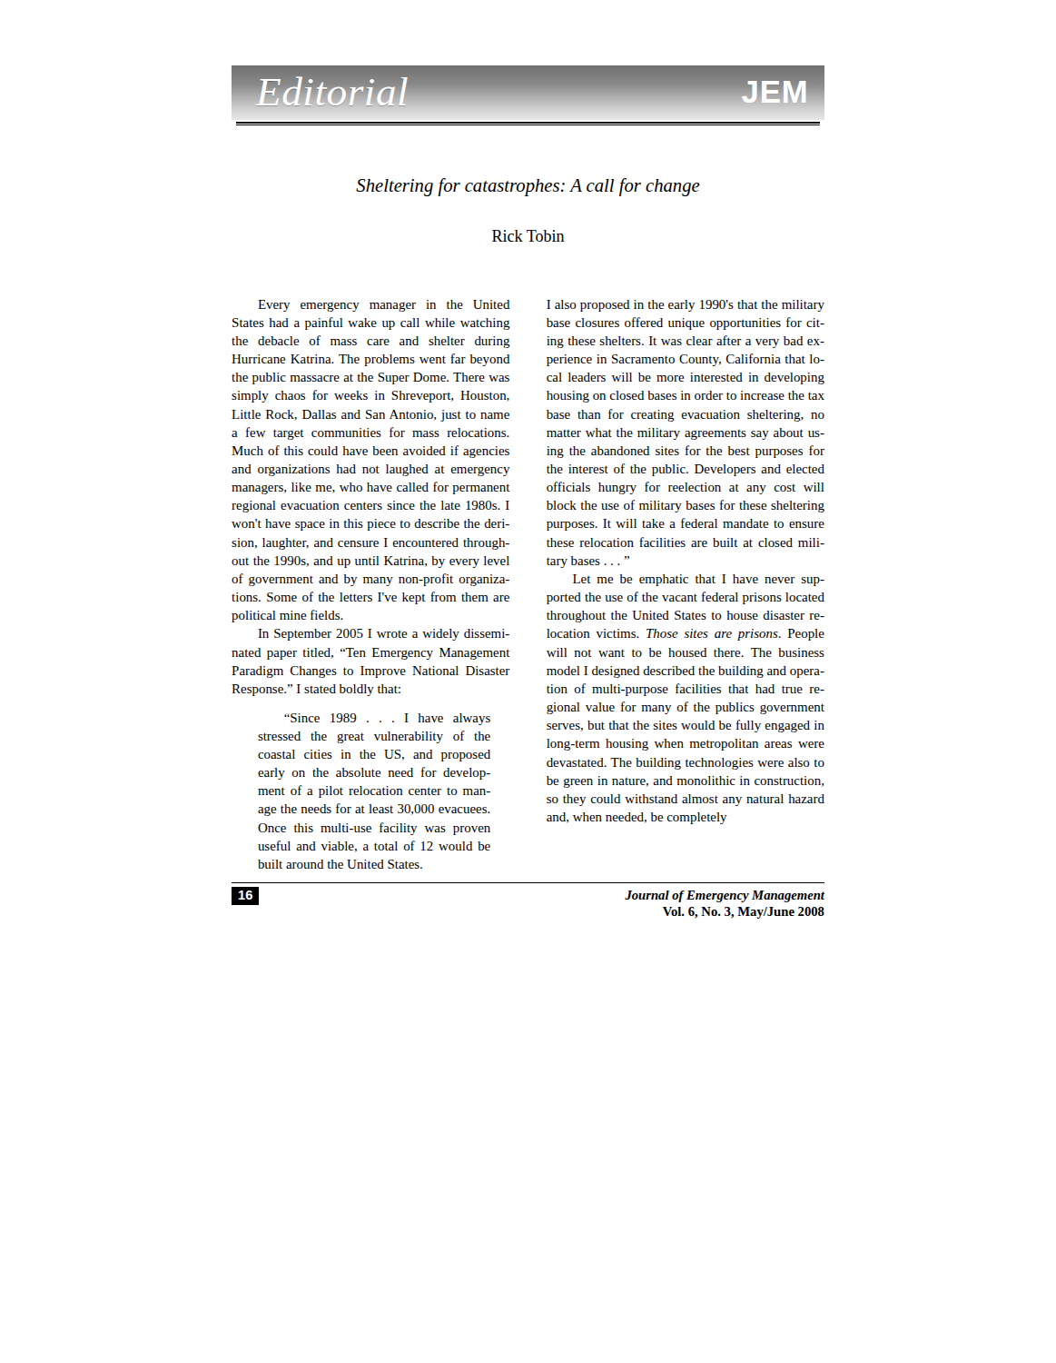Editorial
JEM
Sheltering for catastrophes: A call for change
Rick Tobin
Every emergency manager in the United States had a painful wake up call while watching the debacle of mass care and shelter during Hurricane Katrina. The problems went far beyond the public massacre at the Super Dome. There was simply chaos for weeks in Shreveport, Houston, Little Rock, Dallas and San Antonio, just to name a few target communities for mass relocations. Much of this could have been avoided if agencies and organizations had not laughed at emergency managers, like me, who have called for permanent regional evacuation centers since the late 1980s. I won't have space in this piece to describe the derision, laughter, and censure I encountered throughout the 1990s, and up until Katrina, by every level of government and by many non-profit organizations. Some of the letters I've kept from them are political mine fields.
In September 2005 I wrote a widely disseminated paper titled, “Ten Emergency Management Paradigm Changes to Improve National Disaster Response.” I stated boldly that:
“Since 1989 . . . I have always stressed the great vulnerability of the coastal cities in the US, and proposed early on the absolute need for development of a pilot relocation center to manage the needs for at least 30,000 evacuees. Once this multi-use facility was proven useful and viable, a total of 12 would be built around the United States.
I also proposed in the early 1990's that the military base closures offered unique opportunities for citing these shelters. It was clear after a very bad experience in Sacramento County, California that local leaders will be more interested in developing housing on closed bases in order to increase the tax base than for creating evacuation sheltering, no matter what the military agreements say about using the abandoned sites for the best purposes for the interest of the public. Developers and elected officials hungry for reelection at any cost will block the use of military bases for these sheltering purposes. It will take a federal mandate to ensure these relocation facilities are built at closed military bases . . . ”
Let me be emphatic that I have never supported the use of the vacant federal prisons located throughout the United States to house disaster relocation victims. Those sites are prisons. People will not want to be housed there. The business model I designed described the building and operation of multi-purpose facilities that had true regional value for many of the publics government serves, but that the sites would be fully engaged in long-term housing when metropolitan areas were devastated. The building technologies were also to be green in nature, and monolithic in construction, so they could withstand almost any natural hazard and, when needed, be completely
16
Journal of Emergency Management
Vol. 6, No. 3, May/June 2008